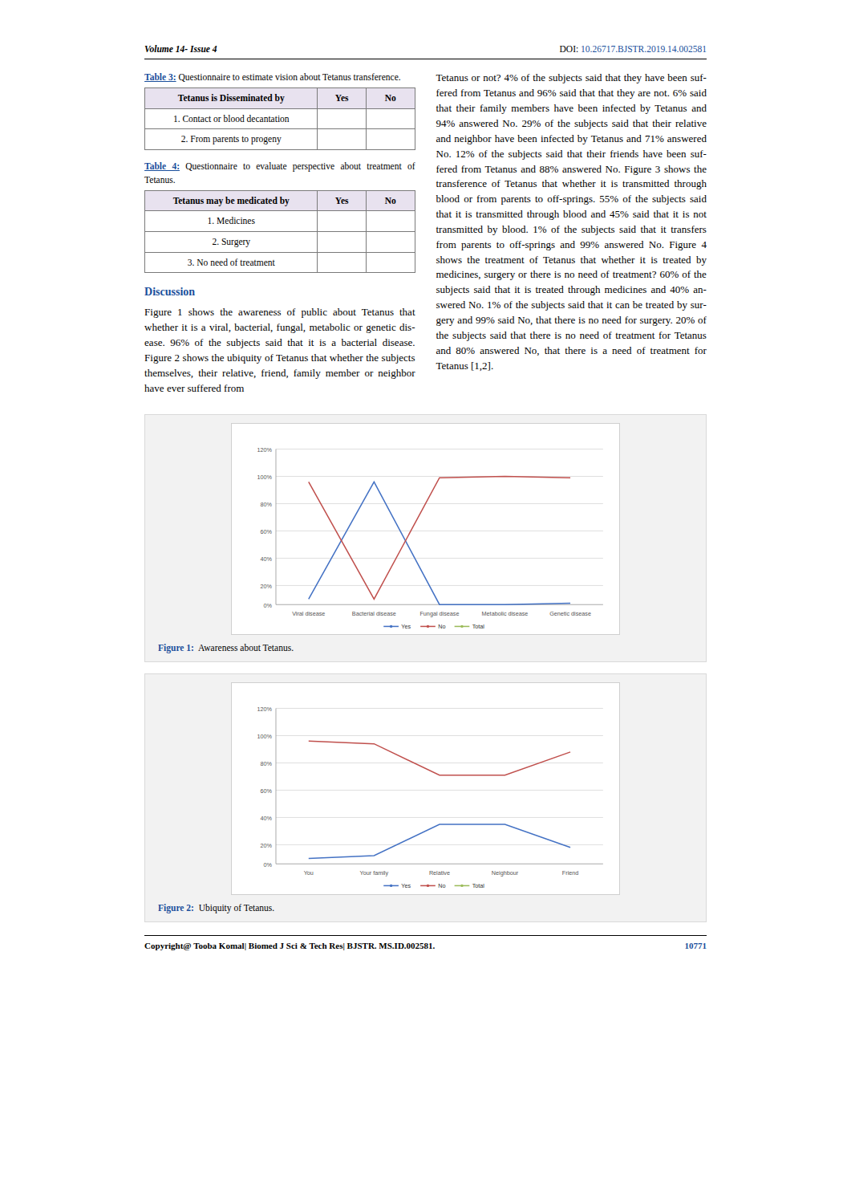Volume 14- Issue 4
DOI: 10.26717.BJSTR.2019.14.002581
Table 3: Questionnaire to estimate vision about Tetanus transference.
| Tetanus is Disseminated by | Yes | No |
| --- | --- | --- |
| 1. Contact or blood decantation | | |
| 2. From parents to progeny | | |
Table 4: Questionnaire to evaluate perspective about treatment of Tetanus.
| Tetanus may be medicated by | Yes | No |
| --- | --- | --- |
| 1. Medicines | | |
| 2. Surgery | | |
| 3. No need of treatment | | |
Discussion
Figure 1 shows the awareness of public about Tetanus that whether it is a viral, bacterial, fungal, metabolic or genetic disease. 96% of the subjects said that it is a bacterial disease. Figure 2 shows the ubiquity of Tetanus that whether the subjects themselves, their relative, friend, family member or neighbor have ever suffered from
Tetanus or not? 4% of the subjects said that they have been suffered from Tetanus and 96% said that that they are not. 6% said that their family members have been infected by Tetanus and 94% answered No. 29% of the subjects said that their relative and neighbor have been infected by Tetanus and 71% answered No. 12% of the subjects said that their friends have been suffered from Tetanus and 88% answered No. Figure 3 shows the transference of Tetanus that whether it is transmitted through blood or from parents to off-springs. 55% of the subjects said that it is transmitted through blood and 45% said that it is not transmitted by blood. 1% of the subjects said that it transfers from parents to off-springs and 99% answered No. Figure 4 shows the treatment of Tetanus that whether it is treated by medicines, surgery or there is no need of treatment? 60% of the subjects said that it is treated through medicines and 40% answered No. 1% of the subjects said that it can be treated by surgery and 99% said No, that there is no need for surgery. 20% of the subjects said that there is no need of treatment for Tetanus and 80% answered No, that there is a need of treatment for Tetanus [1,2].
120% 100% 80% 60% 40% 20% 0% Viral disease Bacterial disease Fungal disease Metabolic disease Genetic disease Yes No Total
Figure 1: Awareness about Tetanus.
120% 100% 80% 60% 40% 20% 0% You Your family Relative Neighbour Friend Yes No Total
Figure 2: Ubiquity of Tetanus.
Copyright@ Tooba Komal| Biomed J Sci & Tech Res| BJSTR. MS.ID.002581.
10771